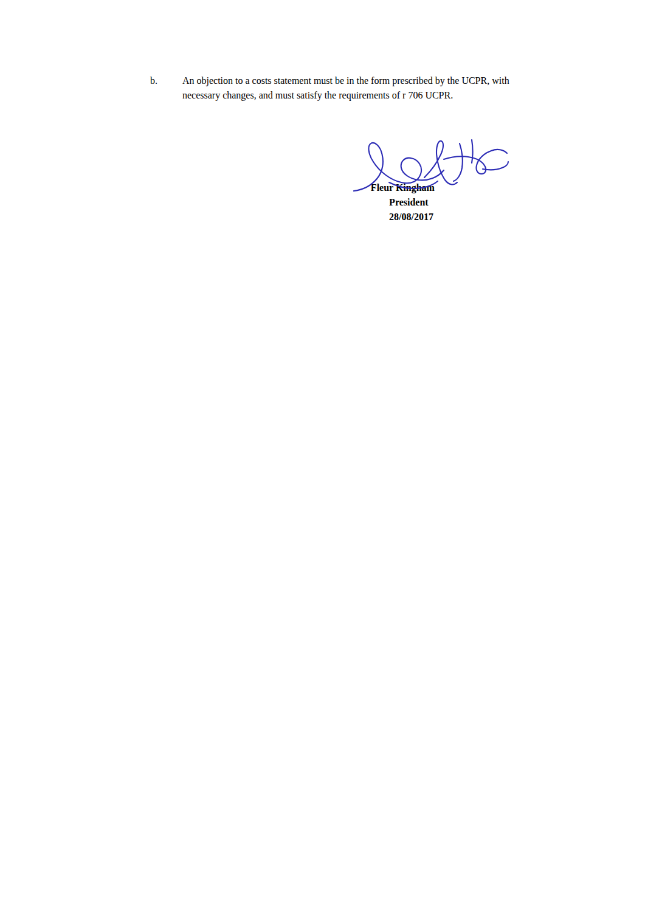b.
An objection to a costs statement must be in the form prescribed by the UCPR, with necessary changes, and must satisfy the requirements of r 706 UCPR.
Signature
Fleur Kingham
President
28/08/2017